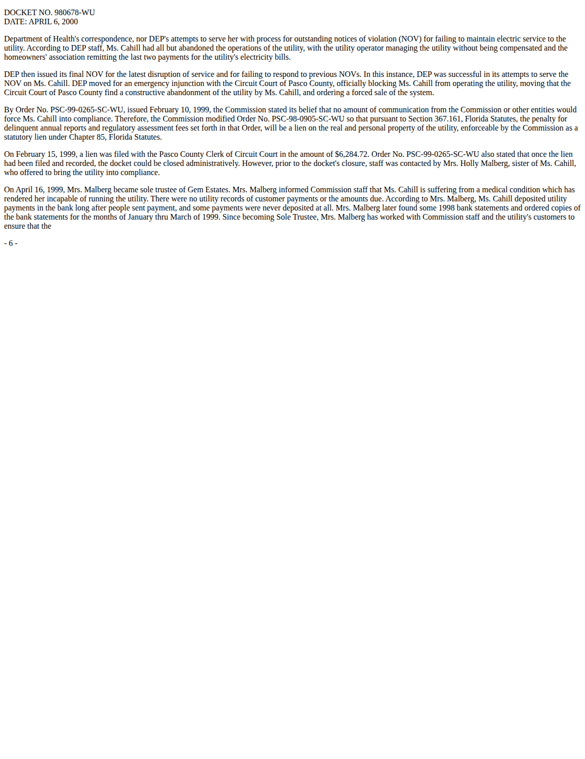DOCKET NO. 980678-WU
DATE: APRIL 6, 2000
Department of Health's correspondence, nor DEP's attempts to serve her with process for outstanding notices of violation (NOV) for failing to maintain electric service to the utility. According to DEP staff, Ms. Cahill had all but abandoned the operations of the utility, with the utility operator managing the utility without being compensated and the homeowners' association remitting the last two payments for the utility's electricity bills.
DEP then issued its final NOV for the latest disruption of service and for failing to respond to previous NOVs. In this instance, DEP was successful in its attempts to serve the NOV on Ms. Cahill. DEP moved for an emergency injunction with the Circuit Court of Pasco County, officially blocking Ms. Cahill from operating the utility, moving that the Circuit Court of Pasco County find a constructive abandonment of the utility by Ms. Cahill, and ordering a forced sale of the system.
By Order No. PSC-99-0265-SC-WU, issued February 10, 1999, the Commission stated its belief that no amount of communication from the Commission or other entities would force Ms. Cahill into compliance. Therefore, the Commission modified Order No. PSC-98-0905-SC-WU so that pursuant to Section 367.161, Florida Statutes, the penalty for delinquent annual reports and regulatory assessment fees set forth in that Order, will be a lien on the real and personal property of the utility, enforceable by the Commission as a statutory lien under Chapter 85, Florida Statutes.
On February 15, 1999, a lien was filed with the Pasco County Clerk of Circuit Court in the amount of $6,284.72. Order No. PSC-99-0265-SC-WU also stated that once the lien had been filed and recorded, the docket could be closed administratively. However, prior to the docket's closure, staff was contacted by Mrs. Holly Malberg, sister of Ms. Cahill, who offered to bring the utility into compliance.
On April 16, 1999, Mrs. Malberg became sole trustee of Gem Estates. Mrs. Malberg informed Commission staff that Ms. Cahill is suffering from a medical condition which has rendered her incapable of running the utility. There were no utility records of customer payments or the amounts due. According to Mrs. Malberg, Ms. Cahill deposited utility payments in the bank long after people sent payment, and some payments were never deposited at all. Mrs. Malberg later found some 1998 bank statements and ordered copies of the bank statements for the months of January thru March of 1999. Since becoming Sole Trustee, Mrs. Malberg has worked with Commission staff and the utility's customers to ensure that the
- 6 -